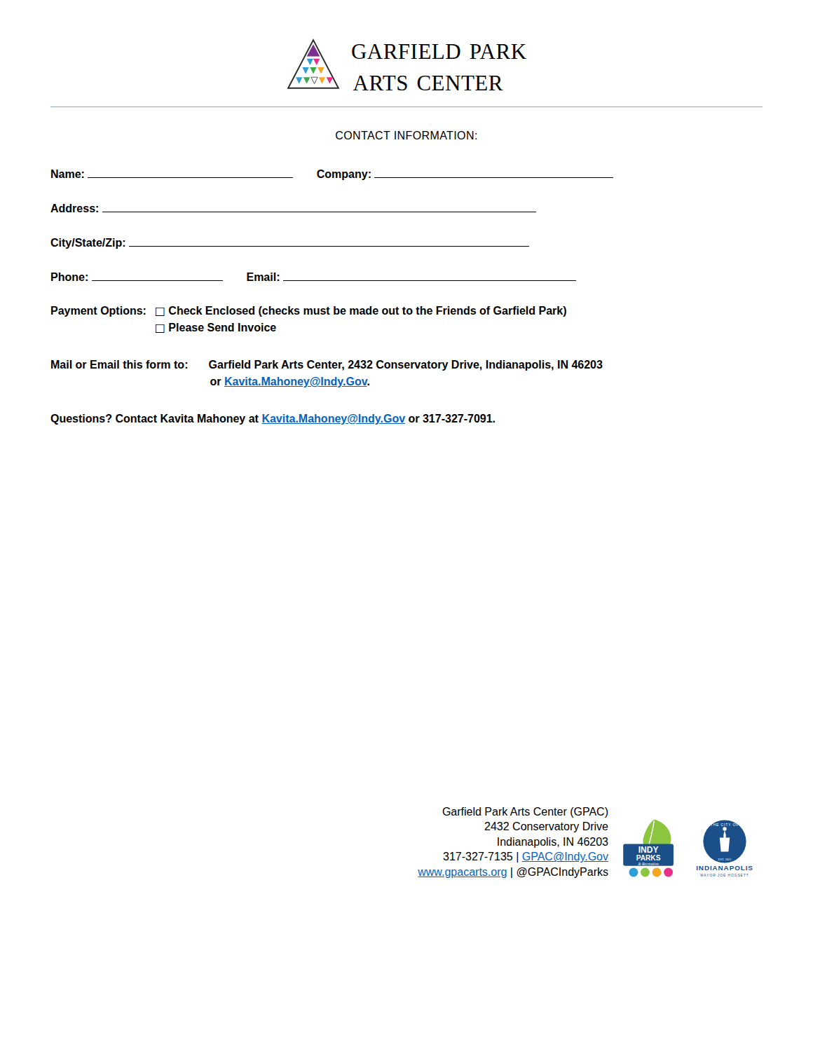Garfield Park Arts Center
CONTACT INFORMATION:
Name: Company:
Address:
City/State/Zip:
Phone: Email:
Payment Options:
□ Check Enclosed (checks must be made out to the Friends of Garfield Park)
□ Please Send Invoice
Mail or Email this form to:
Garfield Park Arts Center, 2432 Conservatory Drive, Indianapolis, IN 46203 or Kavita.Mahoney@Indy.Gov.
Questions? Contact Kavita Mahoney at Kavita.Mahoney@Indy.Gov or 317-327-7091.
Garfield Park Arts Center (GPAC)
2432 Conservatory Drive
Indianapolis, IN 46203
317-327-7135 | GPAC@Indy.Gov
www.gpacarts.org | @GPACIndyParks
INDY PARKS & Recreation THE CITY OF EST. 1821 INDIANAPOLIS MAYOR JOE HOGSETT